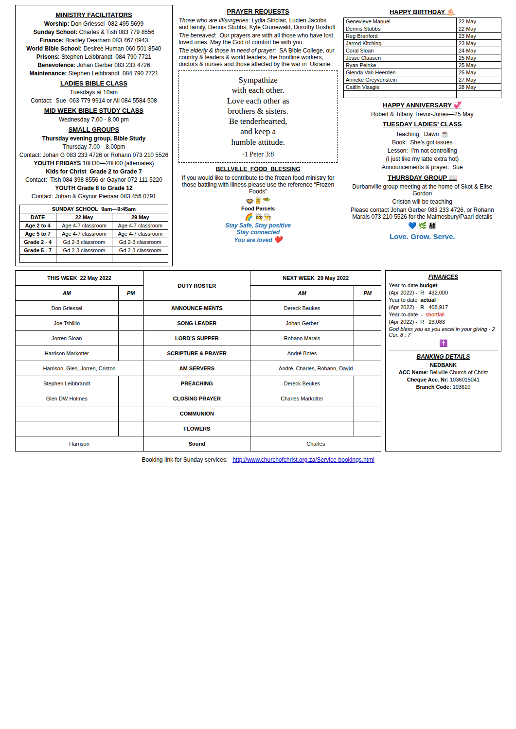MINISTRY FACILITATORS
Worship: Don Griessel 082 495 5699
Sunday School: Charles & Tish 083 779 8556
Finance: Bradley Dearham 083 467 0943
World Bible School: Desiree Human 060 501 8540
Prisons: Stephen Leibbrandt 084 790 7721
Benevolence: Johan Gerber 083 233 4726
Maintenance: Stephen Leibbrandt 084 790 7721
LADIES BIBLE CLASS
Tuesdays at 10am
Contact: Sue 063 779 9914 or Ali 084 5584 508
MID WEEK BIBLE STUDY CLASS
Wednesday 7.00 - 8.00 pm
SMALL GROUPS
Thursday evening group, Bible Study
Thursday 7.00—8.00pm
Contact: Johan G 083 233 4726 or Rohann 073 210 5526
YOUTH FRIDAYS 18H30—20H00 (alternates)
Kids for Christ Grade 2 to Grade 7
Contact: Tish 084 398 8556 or Gaynor 072 111 5220
YOUTH Grade 8 to Grade 12
Contact: Johan & Gaynor Pienaar 083 456 0791
| SUNDAY SCHOOL 9am—9:45am |
| --- |
| DATE | 22 May | 29 May |
| Age 2 to 4 | Age 4-7 classroom | Age 4-7 classroom |
| Age 5 to 7 | Age 4-7 classroom | Age 4-7 classroom |
| Grade 2 - 4 | Gd 2-3 classroom | Gd 2-3 classroom |
| Grade 5 - 7 | Gd 2-3 classroom | Gd 2-3 classroom |
PRAYER REQUESTS
Those who are ill/surgeries: Lydia Sinclair, Lucien Jacobs and family, Dennis Stubbs, Kyle Grunewald, Dorothy Boshoff
The bereaved: Our prayers are with all those who have lost loved ones. May the God of comfort be with you.
The elderly & those in need of prayer: SA Bible College, our country & leaders & world leaders, the frontline workers, doctors & nurses and those affected by the war in Ukraine.
Sympathize
with each other.
Love each other as
brothers & sisters.
Be tenderhearted,
and keep a
humble attitude.
-1 Peter 3:8
BELLVILLE FOOD BLESSING
If you would like to contribute to the frozen food ministry for those battling with illness please use the reference “Frozen Foods”
🍲🥫🥗
Food Parcels
🌈 👩‍🍳👨‍🍳
Stay Safe, Stay positive
Stay connected
You are loved ❤️
HAPPY BIRTHDAY 🎂
| Genevieve Manuel | 22 May |
| Dennis Stubbs | 22 May |
| Reg Branford | 23 May |
| Jarrod Kitching | 23 May |
| Coral Sloan | 24 May |
| Jesse Claasen | 25 May |
| Ryan Peinke | 25 May |
| Glenda Van Heerden | 25 May |
| Anneke Greyvenstein | 27 May |
| Caitlin Visagie | 28 May |
HAPPY ANNIVERSARY 💞
Robert & Tiffany Trevor-Jones—25 May
TUESDAY LADIES’ CLASS
Teaching: Dawn ☕
Book: She’s got issues
Lesson: I’m not controlling
(I just like my latte extra hot)
Announcements & prayer: Sue
THURSDAY GROUP 📖
Durbanville group meeting at the home of Skot & Elise Gordon
Criston will be teaching
Please contact Johan Gerber 083 233 4726, or Rohann Marais 073 210 5526 for the Malmesbury/Paarl details
💙 🌿 👨‍👩‍👧‍👦
Love. Grow. Serve.
| THIS WEEK 22 May 2022 | DUTY ROSTER | NEXT WEEK 29 May 2022 |
| --- | --- | --- |
| AM | PM | AM | PM |
| Don Griessel | | ANNOUNCE-MENTS | Dereck Beukes | |
| Joe Tshililo | | SONG LEADER | Johan Gerber | |
| Jorren Sloan | | LORD’S SUPPER | Rohann Marais | |
| Harrison Markotter | | SCRIPTURE & PRAYER | André Botes | |
| Harrison, Glen, Jorren, Criston | AM SERVERS | André, Charles, Rohann, David |
| Stephen Leibbrandt | | PREACHING | Dereck Beukes | |
| Glen DW Holmes | | CLOSING PRAYER | Charles Markotter | |
| | | COMMUNION | | |
| | | FLOWERS | | |
| Harrison | Sound | Charles |
FINANCES
Year-to-date budget
(Apr 2022) - R 432,000
Year to date actual
(Apr 2022) - R 408,917
Year-to-date - shortfall
(Apr 2022) - R 23,083
God bless you as you excel in your giving - 2 Cor. 8 : 7
✝️
BANKING DETAILS
NEDBANK
ACC Name: Bellville Church of Christ
Cheque Acc. Nr: 1036015041
Branch Code: 103610
Booking link for Sunday services: http://www.churchofchrist.org.za/Service-bookings.html